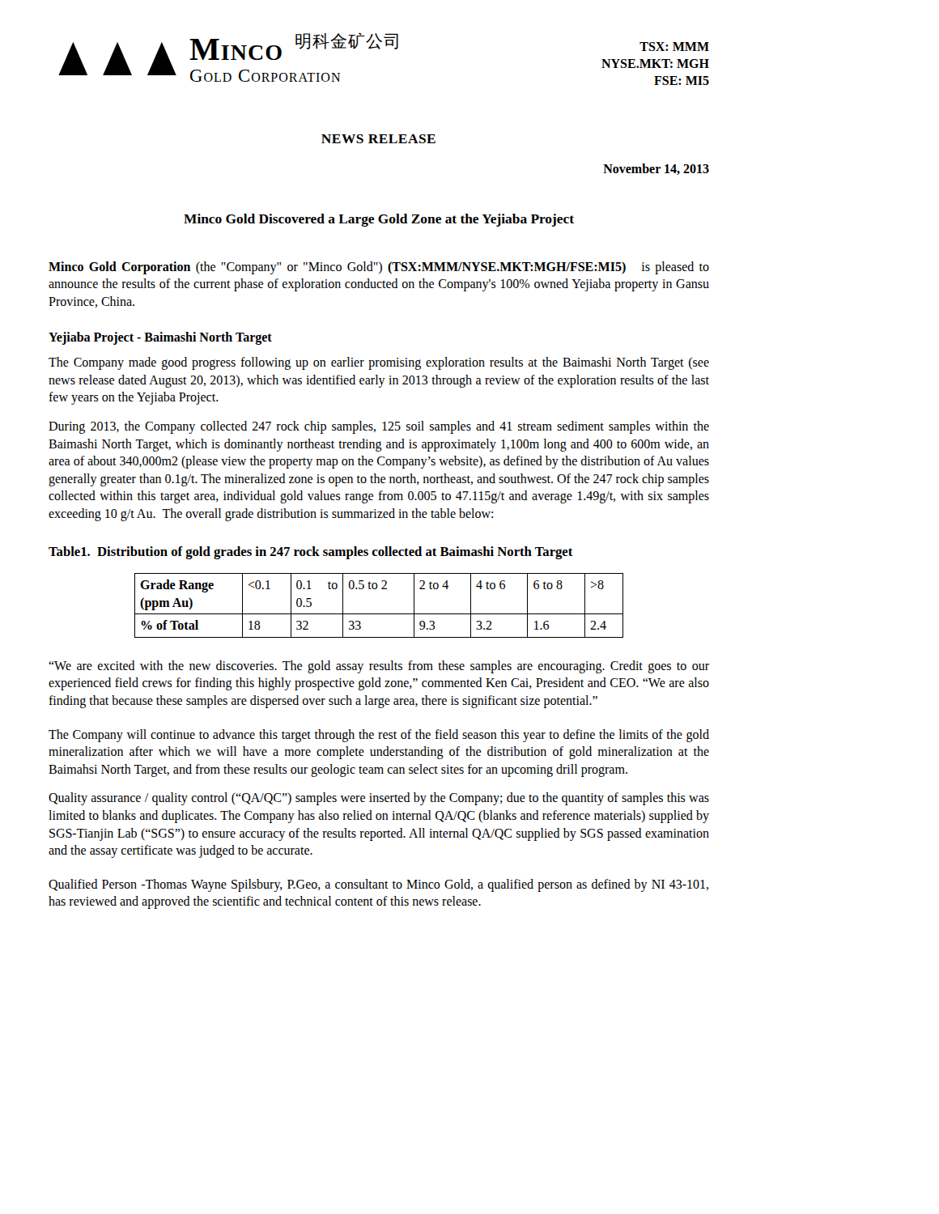▲▲▲
Minco 明科金矿公司
Gold Corporation
TSX: MMM
NYSE.MKT: MGH
FSE: MI5
NEWS RELEASE
November 14, 2013
Minco Gold Discovered a Large Gold Zone at the Yejiaba Project
Minco Gold Corporation (the "Company" or "Minco Gold") (TSX:MMM/NYSE.MKT:MGH/FSE:MI5) is pleased to announce the results of the current phase of exploration conducted on the Company's 100% owned Yejiaba property in Gansu Province, China.
Yejiaba Project - Baimashi North Target
The Company made good progress following up on earlier promising exploration results at the Baimashi North Target (see news release dated August 20, 2013), which was identified early in 2013 through a review of the exploration results of the last few years on the Yejiaba Project.
During 2013, the Company collected 247 rock chip samples, 125 soil samples and 41 stream sediment samples within the Baimashi North Target, which is dominantly northeast trending and is approximately 1,100m long and 400 to 600m wide, an area of about 340,000m2 (please view the property map on the Company’s website), as defined by the distribution of Au values generally greater than 0.1g/t. The mineralized zone is open to the north, northeast, and southwest. Of the 247 rock chip samples collected within this target area, individual gold values range from 0.005 to 47.115g/t and average 1.49g/t, with six samples exceeding 10 g/t Au. The overall grade distribution is summarized in the table below:
Table1. Distribution of gold grades in 247 rock samples collected at Baimashi North Target
| Grade Range (ppm Au) | <0.1 | 0.1 to 0.5 | 0.5 to 2 | 2 to 4 | 4 to 6 | 6 to 8 | >8 |
| % of Total | 18 | 32 | 33 | 9.3 | 3.2 | 1.6 | 2.4 |
“We are excited with the new discoveries. The gold assay results from these samples are encouraging. Credit goes to our experienced field crews for finding this highly prospective gold zone,” commented Ken Cai, President and CEO. “We are also finding that because these samples are dispersed over such a large area, there is significant size potential.”
The Company will continue to advance this target through the rest of the field season this year to define the limits of the gold mineralization after which we will have a more complete understanding of the distribution of gold mineralization at the Baimahsi North Target, and from these results our geologic team can select sites for an upcoming drill program.
Quality assurance / quality control (“QA/QC”) samples were inserted by the Company; due to the quantity of samples this was limited to blanks and duplicates. The Company has also relied on internal QA/QC (blanks and reference materials) supplied by SGS-Tianjin Lab (“SGS”) to ensure accuracy of the results reported. All internal QA/QC supplied by SGS passed examination and the assay certificate was judged to be accurate.
Qualified Person -Thomas Wayne Spilsbury, P.Geo, a consultant to Minco Gold, a qualified person as defined by NI 43-101, has reviewed and approved the scientific and technical content of this news release.